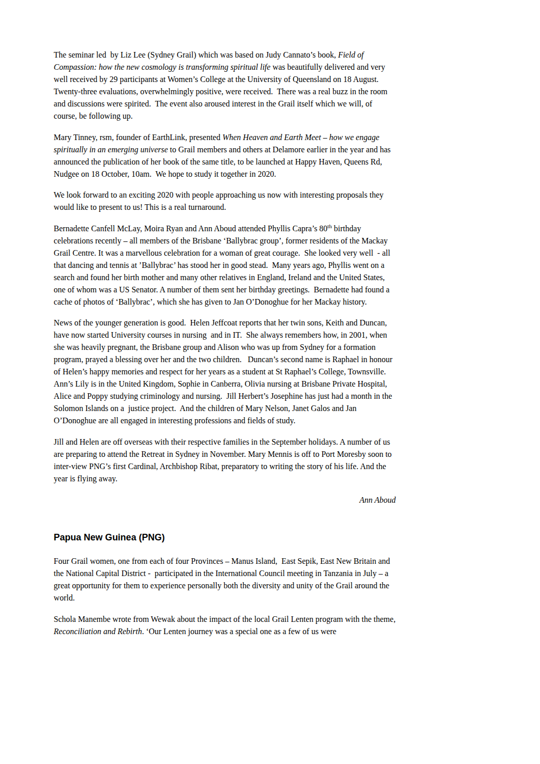The seminar led by Liz Lee (Sydney Grail) which was based on Judy Cannato’s book, Field of Compassion: how the new cosmology is transforming spiritual life was beautifully delivered and very well received by 29 participants at Women’s College at the University of Queensland on 18 August. Twenty-three evaluations, overwhelmingly positive, were received. There was a real buzz in the room and discussions were spirited. The event also aroused interest in the Grail itself which we will, of course, be following up.
Mary Tinney, rsm, founder of EarthLink, presented When Heaven and Earth Meet – how we engage spiritually in an emerging universe to Grail members and others at Delamore earlier in the year and has announced the publication of her book of the same title, to be launched at Happy Haven, Queens Rd, Nudgee on 18 October, 10am. We hope to study it together in 2020.
We look forward to an exciting 2020 with people approaching us now with interesting proposals they would like to present to us! This is a real turnaround.
Bernadette Canfell McLay, Moira Ryan and Ann Aboud attended Phyllis Capra’s 80th birthday celebrations recently – all members of the Brisbane ‘Ballybrac group’, former residents of the Mackay Grail Centre. It was a marvellous celebration for a woman of great courage. She looked very well - all that dancing and tennis at ’Ballybrac’ has stood her in good stead. Many years ago, Phyllis went on a search and found her birth mother and many other relatives in England, Ireland and the United States, one of whom was a US Senator. A number of them sent her birthday greetings. Bernadette had found a cache of photos of ‘Ballybrac’, which she has given to Jan O’Donoghue for her Mackay history.
News of the younger generation is good. Helen Jeffcoat reports that her twin sons, Keith and Duncan, have now started University courses in nursing and in IT. She always remembers how, in 2001, when she was heavily pregnant, the Brisbane group and Alison who was up from Sydney for a formation program, prayed a blessing over her and the two children. Duncan’s second name is Raphael in honour of Helen’s happy memories and respect for her years as a student at St Raphael’s College, Townsville. Ann’s Lily is in the United Kingdom, Sophie in Canberra, Olivia nursing at Brisbane Private Hospital, Alice and Poppy studying criminology and nursing. Jill Herbert’s Josephine has just had a month in the Solomon Islands on a justice project. And the children of Mary Nelson, Janet Galos and Jan O’Donoghue are all engaged in interesting professions and fields of study.
Jill and Helen are off overseas with their respective families in the September holidays. A number of us are preparing to attend the Retreat in Sydney in November. Mary Mennis is off to Port Moresby soon to inter-view PNG’s first Cardinal, Archbishop Ribat, preparatory to writing the story of his life. And the year is flying away.
Ann Aboud
Papua New Guinea (PNG)
Four Grail women, one from each of four Provinces – Manus Island, East Sepik, East New Britain and the National Capital District - participated in the International Council meeting in Tanzania in July – a great opportunity for them to experience personally both the diversity and unity of the Grail around the world.
Schola Manembe wrote from Wewak about the impact of the local Grail Lenten program with the theme, Reconciliation and Rebirth. ‘Our Lenten journey was a special one as a few of us were